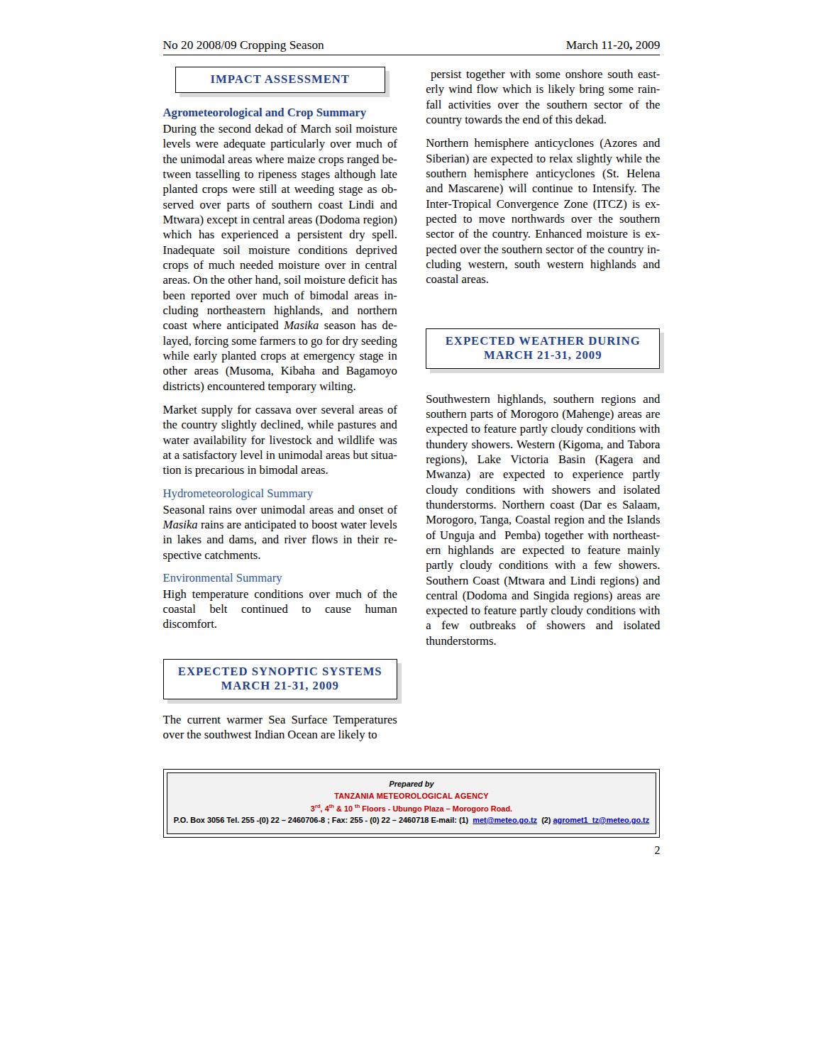No 20 2008/09 Cropping Season
March 11-20, 2009
IMPACT ASSESSMENT
Agrometeorological and Crop Summary
During the second dekad of March soil moisture levels were adequate particularly over much of the unimodal areas where maize crops ranged between tasselling to ripeness stages although late planted crops were still at weeding stage as observed over parts of southern coast Lindi and Mtwara) except in central areas (Dodoma region) which has experienced a persistent dry spell. Inadequate soil moisture conditions deprived crops of much needed moisture over in central areas. On the other hand, soil moisture deficit has been reported over much of bimodal areas including northeastern highlands, and northern coast where anticipated Masika season has delayed, forcing some farmers to go for dry seeding while early planted crops at emergency stage in other areas (Musoma, Kibaha and Bagamoyo districts) encountered temporary wilting.
Market supply for cassava over several areas of the country slightly declined, while pastures and water availability for livestock and wildlife was at a satisfactory level in unimodal areas but situation is precarious in bimodal areas.
Hydrometeorological Summary
Seasonal rains over unimodal areas and onset of Masika rains are anticipated to boost water levels in lakes and dams, and river flows in their respective catchments.
Environmental Summary
High temperature conditions over much of the coastal belt continued to cause human discomfort.
EXPECTED SYNOPTIC SYSTEMS
MARCH 21-31, 2009
The current warmer Sea Surface Temperatures over the southwest Indian Ocean are likely to
persist together with some onshore south easterly wind flow which is likely bring some rainfall activities over the southern sector of the country towards the end of this dekad.
Northern hemisphere anticyclones (Azores and Siberian) are expected to relax slightly while the southern hemisphere anticyclones (St. Helena and Mascarene) will continue to Intensify. The Inter-Tropical Convergence Zone (ITCZ) is expected to move northwards over the southern sector of the country. Enhanced moisture is expected over the southern sector of the country including western, south western highlands and coastal areas.
EXPECTED WEATHER DURING
MARCH 21-31, 2009
Southwestern highlands, southern regions and southern parts of Morogoro (Mahenge) areas are expected to feature partly cloudy conditions with thundery showers. Western (Kigoma, and Tabora regions), Lake Victoria Basin (Kagera and Mwanza) are expected to experience partly cloudy conditions with showers and isolated thunderstorms. Northern coast (Dar es Salaam, Morogoro, Tanga, Coastal region and the Islands of Unguja and Pemba) together with northeastern highlands are expected to feature mainly partly cloudy conditions with a few showers. Southern Coast (Mtwara and Lindi regions) and central (Dodoma and Singida regions) areas are expected to feature partly cloudy conditions with a few outbreaks of showers and isolated thunderstorms.
Prepared by
TANZANIA METEOROLOGICAL AGENCY
3rd, 4th & 10 th Floors - Ubungo Plaza – Morogoro Road.
P.O. Box 3056 Tel. 255 -(0) 22 – 2460706-8 ; Fax: 255 - (0) 22 – 2460718 E-mail: (1) met@meteo.go.tz (2) agromet1_tz@meteo.go.tz
2